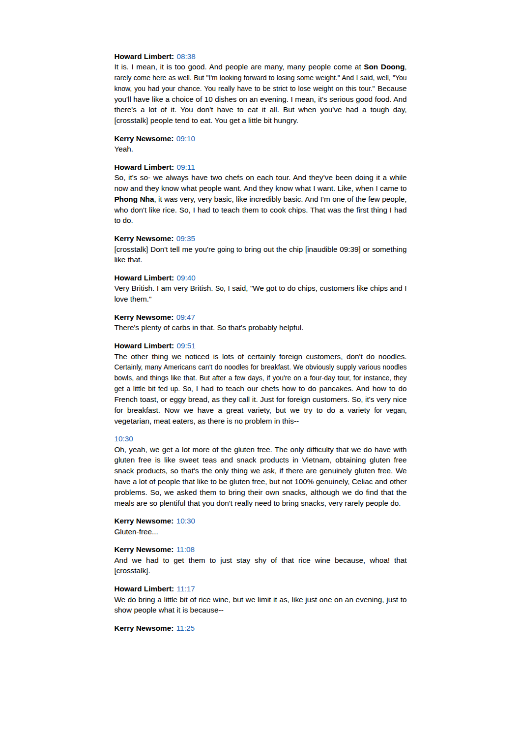Howard Limbert: 08:38
It is. I mean, it is too good. And people are many, many people come at Son Doong, rarely come here as well. But "I'm looking forward to losing some weight." And I said, well, "You know, you had your chance. You really have to be strict to lose weight on this tour." Because you'll have like a choice of 10 dishes on an evening. I mean, it's serious good food. And there's a lot of it. You don't have to eat it all. But when you've had a tough day, [crosstalk] people tend to eat. You get a little bit hungry.
Kerry Newsome: 09:10
Yeah.
Howard Limbert: 09:11
So, it's so- we always have two chefs on each tour. And they've been doing it a while now and they know what people want. And they know what I want. Like, when I came to Phong Nha, it was very, very basic, like incredibly basic. And I'm one of the few people, who don't like rice. So, I had to teach them to cook chips. That was the first thing I had to do.
Kerry Newsome: 09:35
[crosstalk] Don't tell me you're going to bring out the chip [inaudible 09:39] or something like that.
Howard Limbert: 09:40
Very British. I am very British. So, I said, "We got to do chips, customers like chips and I love them."
Kerry Newsome: 09:47
There's plenty of carbs in that. So that's probably helpful.
Howard Limbert: 09:51
The other thing we noticed is lots of certainly foreign customers, don't do noodles. Certainly, many Americans can't do noodles for breakfast. We obviously supply various noodles bowls, and things like that. But after a few days, if you're on a four-day tour, for instance, they get a little bit fed up. So, I had to teach our chefs how to do pancakes. And how to do French toast, or eggy bread, as they call it. Just for foreign customers. So, it's very nice for breakfast. Now we have a great variety, but we try to do a variety for vegan, vegetarian, meat eaters, as there is no problem in this--
10:30
Oh, yeah, we get a lot more of the gluten free. The only difficulty that we do have with gluten free is like sweet teas and snack products in Vietnam, obtaining gluten free snack products, so that's the only thing we ask, if there are genuinely gluten free. We have a lot of people that like to be gluten free, but not 100% genuinely, Celiac and other problems. So, we asked them to bring their own snacks, although we do find that the meals are so plentiful that you don't really need to bring snacks, very rarely people do.
Kerry Newsome: 10:30
Gluten-free...
Kerry Newsome: 11:08
And we had to get them to just stay shy of that rice wine because, whoa! that [crosstalk].
Howard Limbert: 11:17
We do bring a little bit of rice wine, but we limit it as, like just one on an evening, just to show people what it is because--
Kerry Newsome: 11:25